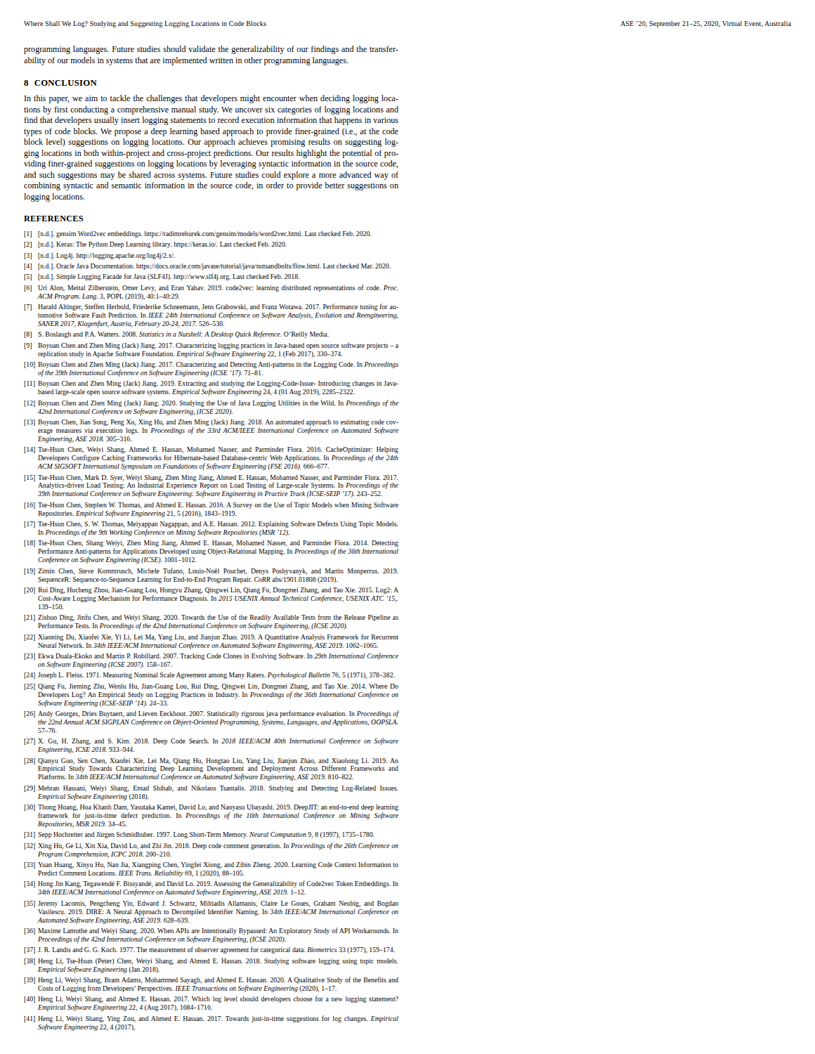Where Shall We Log? Studying and Suggesting Logging Locations in Code Blocks
ASE ’20, September 21–25, 2020, Virtual Event, Australia
programming languages. Future studies should validate the generalizability of our findings and the transferability of our models in systems that are implemented written in other programming languages.
8 CONCLUSION
In this paper, we aim to tackle the challenges that developers might encounter when deciding logging locations by first conducting a comprehensive manual study. We uncover six categories of logging locations and find that developers usually insert logging statements to record execution information that happens in various types of code blocks. We propose a deep learning based approach to provide finer-grained (i.e., at the code block level) suggestions on logging locations. Our approach achieves promising results on suggesting logging locations in both within-project and cross-project predictions. Our results highlight the potential of providing finer-grained suggestions on logging locations by leveraging syntactic information in the source code, and such suggestions may be shared across systems. Future studies could explore a more advanced way of combining syntactic and semantic information in the source code, in order to provide better suggestions on logging locations.
REFERENCES
[1][n.d.]. gensim Word2vec embeddings. https://radimrehurek.com/gensim/models/word2vec.html. Last checked Feb. 2020.
[2][n.d.]. Keras: The Python Deep Learning library. https://keras.io/. Last checked Feb. 2020.
[3][n.d.]. Log4j. http://logging.apache.org/log4j/2.x/.
[4][n.d.]. Oracle Java Documentation. https://docs.oracle.com/javase/tutorial/java/nutsandbolts/flow.html. Last checked Mar. 2020.
[5][n.d.]. Simple Logging Facade for Java (SLF4J). http://www.slf4j.org. Last checked Feb. 2018.
[6] Uri Alon, Meital Zilberstein, Omer Levy, and Eran Yahav. 2019. code2vec: learning distributed representations of code. Proc. ACM Program. Lang. 3, POPL (2019), 40:1–40:29.
[7] Harald Altinger, Steffen Herbold, Friederike Schneemann, Jens Grabowski, and Franz Wotawa. 2017. Performance tuning for automotive Software Fault Prediction. In IEEE 24th International Conference on Software Analysis, Evolution and Reengineering, SANER 2017, Klagenfurt, Austria, February 20-24, 2017. 526–530.
[8] S. Boslaugh and P.A. Watters. 2008. Statistics in a Nutshell: A Desktop Quick Reference. O’Reilly Media.
[9] Boyuan Chen and Zhen Ming (Jack) Jiang. 2017. Characterizing logging practices in Java-based open source software projects – a replication study in Apache Software Foundation. Empirical Software Engineering 22, 1 (Feb 2017), 330–374.
[10] Boyuan Chen and Zhen Ming (Jack) Jiang. 2017. Characterizing and Detecting Anti-patterns in the Logging Code. In Proceedings of the 39th International Conference on Software Engineering (ICSE ’17). 71–81.
[11] Boyuan Chen and Zhen Ming (Jack) Jiang. 2019. Extracting and studying the Logging-Code-Issue- Introducing changes in Java-based large-scale open source software systems. Empirical Software Engineering 24, 4 (01 Aug 2019), 2285–2322.
[12] Boyuan Chen and Zhen Ming (Jack) Jiang. 2020. Studying the Use of Java Logging Utilities in the Wild. In Proceedings of the 42nd International Conference on Software Engineering, (ICSE 2020).
[13] Boyuan Chen, Jian Song, Peng Xu, Xing Hu, and Zhen Ming (Jack) Jiang. 2018. An automated approach to estimating code coverage measures via execution logs. In Proceedings of the 33rd ACM/IEEE International Conference on Automated Software Engineering, ASE 2018. 305–316.
[14] Tse-Hsun Chen, Weiyi Shang, Ahmed E. Hassan, Mohamed Nasser, and Parminder Flora. 2016. CacheOptimizer: Helping Developers Configure Caching Frameworks for Hibernate-based Database-centric Web Applications. In Proceedings of the 24th ACM SIGSOFT International Symposium on Foundations of Software Engineering (FSE 2016). 666–677.
[15] Tse-Hsun Chen, Mark D. Syer, Weiyi Shang, Zhen Ming Jiang, Ahmed E. Hassan, Mohamed Nasser, and Parminder Flora. 2017. Analytics-driven Load Testing: An Industrial Experience Report on Load Testing of Large-scale Systems. In Proceedings of the 39th International Conference on Software Engineering: Software Engineering in Practice Track (ICSE-SEIP ’17). 243–252.
[16] Tse-Hsun Chen, Stephen W. Thomas, and Ahmed E. Hassan. 2016. A Survey on the Use of Topic Models when Mining Software Repositories. Empirical Software Engineering 21, 5 (2016), 1843–1919.
[17] Tse-Hsun Chen, S. W. Thomas, Meiyappan Nagappan, and A.E. Hassan. 2012. Explaining Software Defects Using Topic Models. In Proceedings of the 9th Working Conference on Mining Software Repositories (MSR ’12).
[18] Tse-Hsun Chen, Shang Weiyi, Zhen Ming Jiang, Ahmed E. Hassan, Mohamed Nasser, and Parminder Flora. 2014. Detecting Performance Anti-patterns for Applications Developed using Object-Relational Mapping. In Proceedings of the 36th International Conference on Software Engineering (ICSE). 1001–1012.
[19] Zimin Chen, Steve Kommrusch, Michele Tufano, Louis-Noël Pouchet, Denys Poshyvanyk, and Martin Monperrus. 2019. SequenceR: Sequence-to-Sequence Learning for End-to-End Program Repair. CoRR abs/1901.01808 (2019).
[20] Rui Ding, Hucheng Zhou, Jian-Guang Lou, Hongyu Zhang, Qingwei Lin, Qiang Fu, Dongmei Zhang, and Tao Xie. 2015. Log2: A Cost-Aware Logging Mechanism for Performance Diagnosis. In 2015 USENIX Annual Technical Conference, USENIX ATC ’15,. 139–150.
[21] Zishuo Ding, Jinfu Chen, and Weiyi Shang. 2020. Towards the Use of the Readily Available Tests from the Release Pipeline as Performance Tests. In Proceedings of the 42nd International Conference on Software Engineering, (ICSE 2020).
[22] Xiaoning Du, Xiaofei Xie, Yi Li, Lei Ma, Yang Liu, and Jianjun Zhao. 2019. A Quantitative Analysis Framework for Recurrent Neural Network. In 34th IEEE/ACM International Conference on Automated Software Engineering, ASE 2019. 1062–1065.
[23] Ekwa Duala-Ekoko and Martin P. Robillard. 2007. Tracking Code Clones in Evolving Software. In 29th International Conference on Software Engineering (ICSE 2007). 158–167.
[24] Joseph L. Fleiss. 1971. Measuring Nominal Scale Agreement among Many Raters. Psychological Bulletin 76, 5 (1971), 378–382.
[25] Qiang Fu, Jieming Zhu, Wenlu Hu, Jian-Guang Lou, Rui Ding, Qingwei Lin, Dongmei Zhang, and Tao Xie. 2014. Where Do Developers Log? An Empirical Study on Logging Practices in Industry. In Proceedings of the 36th International Conference on Software Engineering (ICSE-SEIP ’14). 24–33.
[26] Andy Georges, Dries Buytaert, and Lieven Eeckhout. 2007. Statistically rigorous java performance evaluation. In Proceedings of the 22nd Annual ACM SIGPLAN Conference on Object-Oriented Programming, Systems, Languages, and Applications, OOPSLA. 57–76.
[27] X. Gu, H. Zhang, and S. Kim. 2018. Deep Code Search. In 2018 IEEE/ACM 40th International Conference on Software Engineering, ICSE 2018. 933–944.
[28] Qianyu Guo, Sen Chen, Xiaofei Xie, Lei Ma, Qiang Hu, Hongtao Liu, Yang Liu, Jianjun Zhao, and Xiaohong Li. 2019. An Empirical Study Towards Characterizing Deep Learning Development and Deployment Across Different Frameworks and Platforms. In 34th IEEE/ACM International Conference on Automated Software Engineering, ASE 2019. 810–822.
[29] Mehran Hassani, Weiyi Shang, Emad Shihab, and Nikolaos Tsantalis. 2018. Studying and Detecting Log-Related Issues. Empirical Software Engineering (2018).
[30] Thong Hoang, Hoa Khanh Dam, Yasutaka Kamei, David Lo, and Naoyasu Ubayashi. 2019. DeepJIT: an end-to-end deep learning framework for just-in-time defect prediction. In Proceedings of the 16th International Conference on Mining Software Repositories, MSR 2019. 34–45.
[31] Sepp Hochreiter and Jürgen Schmidhuber. 1997. Long Short-Term Memory. Neural Computation 9, 8 (1997), 1735–1780.
[32] Xing Hu, Ge Li, Xin Xia, David Lo, and Zhi Jin. 2018. Deep code comment generation. In Proceedings of the 26th Conference on Program Comprehension, ICPC 2018. 200–210.
[33] Yuan Huang, Xinyu Hu, Nan Jia, Xiangping Chen, Yingfei Xiong, and Zibin Zheng. 2020. Learning Code Context Information to Predict Comment Locations. IEEE Trans. Reliability 69, 1 (2020), 88–105.
[34] Hong Jin Kang, Tegawendé F. Bissyandé, and David Lo. 2019. Assessing the Generalizability of Code2vec Token Embeddings. In 34th IEEE/ACM International Conference on Automated Software Engineering, ASE 2019. 1–12.
[35] Jeremy Lacomis, Pengcheng Yin, Edward J. Schwartz, Miltiadis Allamanis, Claire Le Goues, Graham Neubig, and Bogdan Vasilescu. 2019. DIRE: A Neural Approach to Decompiled Identifier Naming. In 34th IEEE/ACM International Conference on Automated Software Engineering, ASE 2019. 628–639.
[36] Maxime Lamothe and Weiyi Shang. 2020. When APIs are Intentionally Bypassed: An Exploratory Study of API Workarounds. In Proceedings of the 42nd International Conference on Software Engineering, (ICSE 2020).
[37] J. R. Landis and G. G. Koch. 1977. The measurement of observer agreement for categorical data. Biometrics 33 (1977), 159–174.
[38] Heng Li, Tse-Hsun (Peter) Chen, Weiyi Shang, and Ahmed E. Hassan. 2018. Studying software logging using topic models. Empirical Software Engineering (Jan 2018).
[39] Heng Li, Weiyi Shang, Bram Adams, Mohammed Sayagh, and Ahmed E. Hassan. 2020. A Qualitative Study of the Benefits and Costs of Logging from Developers’ Perspectives. IEEE Transactions on Software Engineering (2020), 1–17.
[40] Heng Li, Weiyi Shang, and Ahmed E. Hassan. 2017. Which log level should developers choose for a new logging statement? Empirical Software Engineering 22, 4 (Aug 2017), 1684–1716.
[41] Heng Li, Weiyi Shang, Ying Zou, and Ahmed E. Hassan. 2017. Towards just-in-time suggestions for log changes. Empirical Software Engineering 22, 4 (2017),